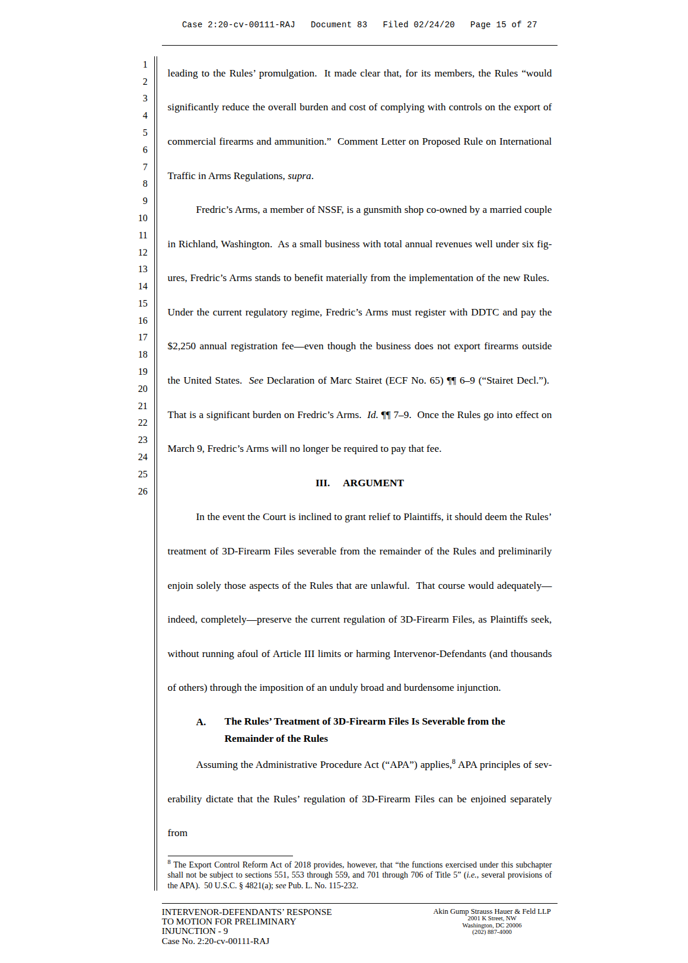Case 2:20-cv-00111-RAJ Document 83 Filed 02/24/20 Page 15 of 27
1
2
3
4
5
6
7
8
9
10
11
12
13
14
15
16
17
18
19
20
21
22
23
24
25
26
leading to the Rules’ promulgation. It made clear that, for its members, the Rules “would significantly reduce the overall burden and cost of complying with controls on the export of commercial firearms and ammunition.” Comment Letter on Proposed Rule on International Traffic in Arms Regulations, supra.
Fredric’s Arms, a member of NSSF, is a gunsmith shop co-owned by a married couple in Richland, Washington. As a small business with total annual revenues well under six figures, Fredric’s Arms stands to benefit materially from the implementation of the new Rules. Under the current regulatory regime, Fredric’s Arms must register with DDTC and pay the $2,250 annual registration fee—even though the business does not export firearms outside the United States. See Declaration of Marc Stairet (ECF No. 65) ¶¶ 6–9 (“Stairet Decl.”). That is a significant burden on Fredric’s Arms. Id. ¶¶ 7–9. Once the Rules go into effect on March 9, Fredric’s Arms will no longer be required to pay that fee.
III. ARGUMENT
In the event the Court is inclined to grant relief to Plaintiffs, it should deem the Rules’ treatment of 3D-Firearm Files severable from the remainder of the Rules and preliminarily enjoin solely those aspects of the Rules that are unlawful. That course would adequately—indeed, completely—preserve the current regulation of 3D-Firearm Files, as Plaintiffs seek, without running afoul of Article III limits or harming Intervenor-Defendants (and thousands of others) through the imposition of an unduly broad and burdensome injunction.
A.
The Rules’ Treatment of 3D-Firearm Files Is Severable from the Remainder of the Rules
Assuming the Administrative Procedure Act (“APA”) applies,8 APA principles of severability dictate that the Rules’ regulation of 3D-Firearm Files can be enjoined separately from
8 The Export Control Reform Act of 2018 provides, however, that “the functions exercised under this subchapter shall not be subject to sections 551, 553 through 559, and 701 through 706 of Title 5” (i.e., several provisions of the APA). 50 U.S.C. § 4821(a); see Pub. L. No. 115-232.
INTERVENOR-DEFENDANTS’ RESPONSE
TO MOTION FOR PRELIMINARY
INJUNCTION - 9
Case No. 2:20-cv-00111-RAJ
Akin Gump Strauss Hauer & Feld LLP
2001 K Street, NW
Washington, DC 20006
(202) 887-4000